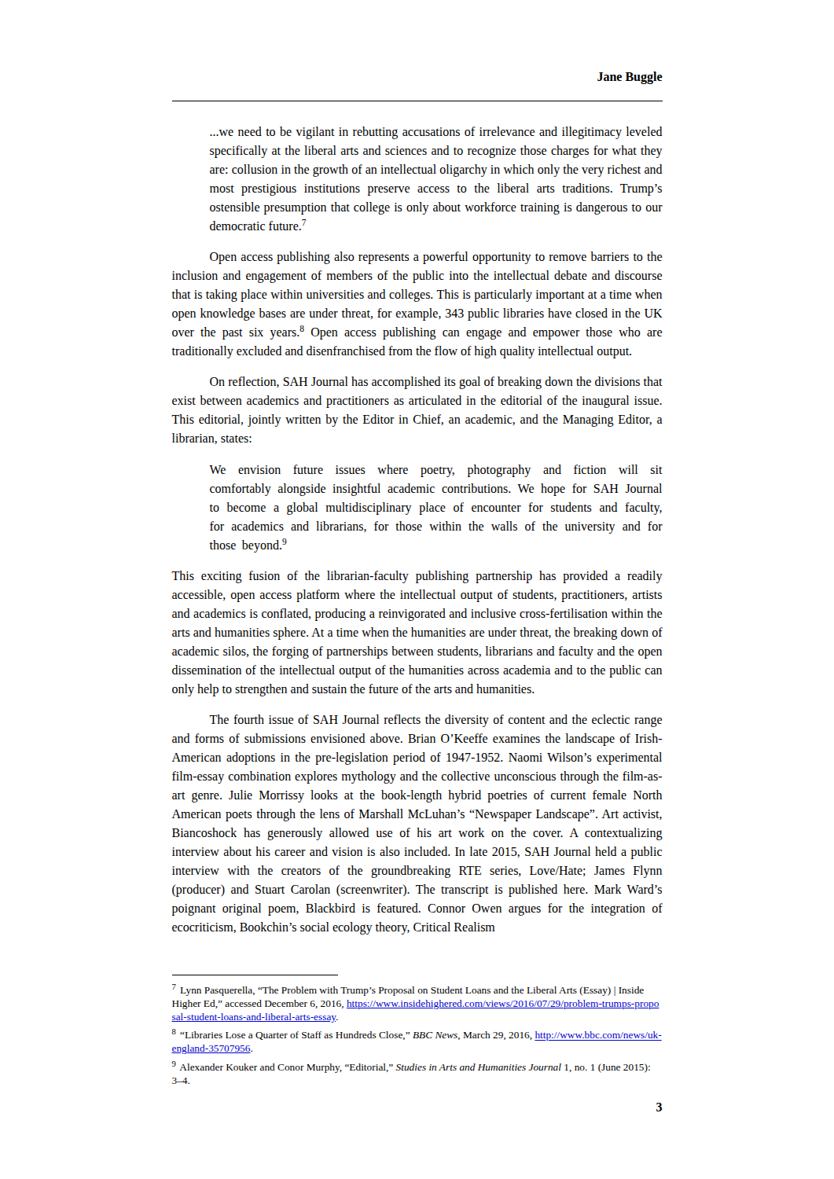Jane Buggle
...we need to be vigilant in rebutting accusations of irrelevance and illegitimacy leveled specifically at the liberal arts and sciences and to recognize those charges for what they are: collusion in the growth of an intellectual oligarchy in which only the very richest and most prestigious institutions preserve access to the liberal arts traditions. Trump’s ostensible presumption that college is only about workforce training is dangerous to our democratic future.7
Open access publishing also represents a powerful opportunity to remove barriers to the inclusion and engagement of members of the public into the intellectual debate and discourse that is taking place within universities and colleges. This is particularly important at a time when open knowledge bases are under threat, for example, 343 public libraries have closed in the UK over the past six years.8 Open access publishing can engage and empower those who are traditionally excluded and disenfranchised from the flow of high quality intellectual output.
On reflection, SAH Journal has accomplished its goal of breaking down the divisions that exist between academics and practitioners as articulated in the editorial of the inaugural issue. This editorial, jointly written by the Editor in Chief, an academic, and the Managing Editor, a librarian, states:
We envision future issues where poetry, photography and fiction will sit comfortably alongside insightful academic contributions. We hope for SAH Journal to become a global multidisciplinary place of encounter for students and faculty, for academics and librarians, for those within the walls of the university and for those beyond.9
This exciting fusion of the librarian-faculty publishing partnership has provided a readily accessible, open access platform where the intellectual output of students, practitioners, artists and academics is conflated, producing a reinvigorated and inclusive cross-fertilisation within the arts and humanities sphere. At a time when the humanities are under threat, the breaking down of academic silos, the forging of partnerships between students, librarians and faculty and the open dissemination of the intellectual output of the humanities across academia and to the public can only help to strengthen and sustain the future of the arts and humanities.
The fourth issue of SAH Journal reflects the diversity of content and the eclectic range and forms of submissions envisioned above. Brian O’Keeffe examines the landscape of Irish-American adoptions in the pre-legislation period of 1947-1952. Naomi Wilson’s experimental film-essay combination explores mythology and the collective unconscious through the film-as-art genre. Julie Morrissy looks at the book-length hybrid poetries of current female North American poets through the lens of Marshall McLuhan’s “Newspaper Landscape”. Art activist, Biancoshock has generously allowed use of his art work on the cover. A contextualizing interview about his career and vision is also included. In late 2015, SAH Journal held a public interview with the creators of the groundbreaking RTE series, Love/Hate; James Flynn (producer) and Stuart Carolan (screenwriter). The transcript is published here. Mark Ward’s poignant original poem, Blackbird is featured. Connor Owen argues for the integration of ecocriticism, Bookchin’s social ecology theory, Critical Realism
7 Lynn Pasquerella, “The Problem with Trump’s Proposal on Student Loans and the Liberal Arts (Essay) | Inside Higher Ed,” accessed December 6, 2016, https://www.insidehighered.com/views/2016/07/29/problem-trumps-proposal-student-loans-and-liberal-arts-essay.
8 “Libraries Lose a Quarter of Staff as Hundreds Close,” BBC News, March 29, 2016, http://www.bbc.com/news/uk-england-35707956.
9 Alexander Kouker and Conor Murphy, “Editorial,” Studies in Arts and Humanities Journal 1, no. 1 (June 2015): 3–4.
3